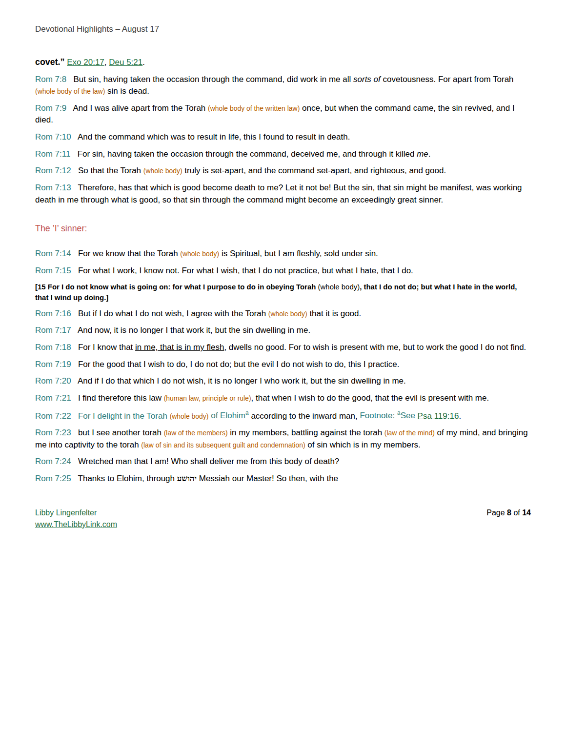Devotional Highlights – August 17
covet.” Exo 20:17, Deu 5:21.
Rom 7:8 But sin, having taken the occasion through the command, did work in me all sorts of covetousness. For apart from Torah (whole body of the law) sin is dead.
Rom 7:9 And I was alive apart from the Torah (whole body of the written law) once, but when the command came, the sin revived, and I died.
Rom 7:10 And the command which was to result in life, this I found to result in death.
Rom 7:11 For sin, having taken the occasion through the command, deceived me, and through it killed me.
Rom 7:12 So that the Torah (whole body) truly is set-apart, and the command set-apart, and righteous, and good.
Rom 7:13 Therefore, has that which is good become death to me? Let it not be! But the sin, that sin might be manifest, was working death in me through what is good, so that sin through the command might become an exceedingly great sinner.
The ’I’ sinner:
Rom 7:14 For we know that the Torah (whole body) is Spiritual, but I am fleshly, sold under sin.
Rom 7:15 For what I work, I know not. For what I wish, that I do not practice, but what I hate, that I do.
[15 For I do not know what is going on: for what I purpose to do in obeying Torah (whole body), that I do not do; but what I hate in the world, that I wind up doing.]
Rom 7:16 But if I do what I do not wish, I agree with the Torah (whole body) that it is good.
Rom 7:17 And now, it is no longer I that work it, but the sin dwelling in me.
Rom 7:18 For I know that in me, that is in my flesh, dwells no good. For to wish is present with me, but to work the good I do not find.
Rom 7:19 For the good that I wish to do, I do not do; but the evil I do not wish to do, this I practice.
Rom 7:20 And if I do that which I do not wish, it is no longer I who work it, but the sin dwelling in me.
Rom 7:21 I find therefore this law (human law, principle or rule), that when I wish to do the good, that the evil is present with me.
Rom 7:22 For I delight in the Torah (whole body) of Elohima according to the inward man, Footnote: aSee Psa 119:16.
Rom 7:23 but I see another torah (law of the members) in my members, battling against the torah (law of the mind) of my mind, and bringing me into captivity to the torah (law of sin and its subsequent guilt and condemnation) of sin which is in my members.
Rom 7:24 Wretched man that I am! Who shall deliver me from this body of death?
Rom 7:25 Thanks to Elohim, through יהושע Messiah our Master! So then, with the
Libby Lingenfelter
www.TheLibbyLink.com
Page 8 of 14